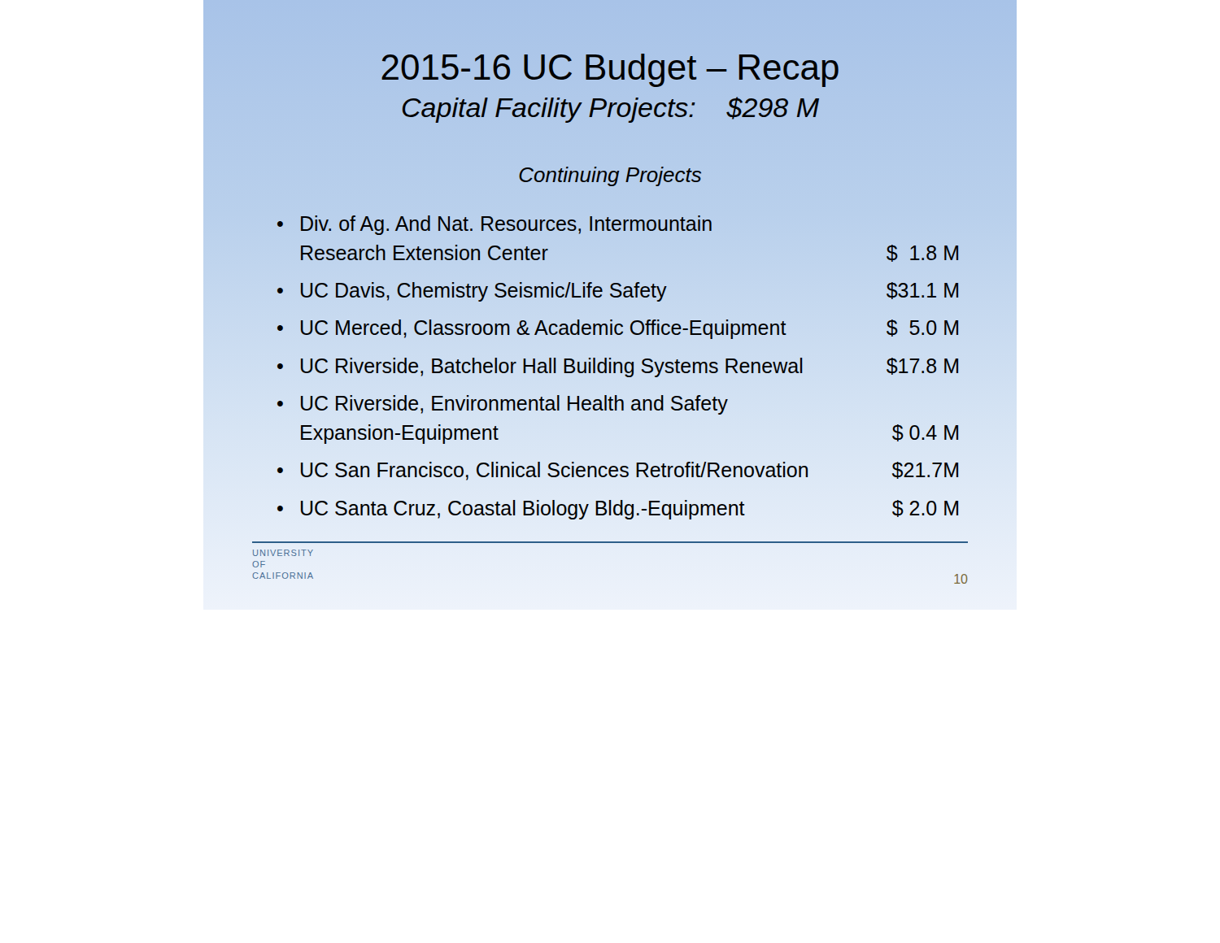2015-16 UC Budget – Recap
Capital Facility Projects: $298 M
Continuing Projects
Div. of Ag. And Nat. Resources, Intermountain Research Extension Center $ 1.8 M
UC Davis, Chemistry Seismic/Life Safety $31.1 M
UC Merced, Classroom & Academic Office-Equipment $ 5.0 M
UC Riverside, Batchelor Hall Building Systems Renewal $17.8 M
UC Riverside, Environmental Health and Safety Expansion-Equipment $ 0.4 M
UC San Francisco, Clinical Sciences Retrofit/Renovation $21.7M
UC Santa Cruz, Coastal Biology Bldg.-Equipment $ 2.0 M
University
of
California
10